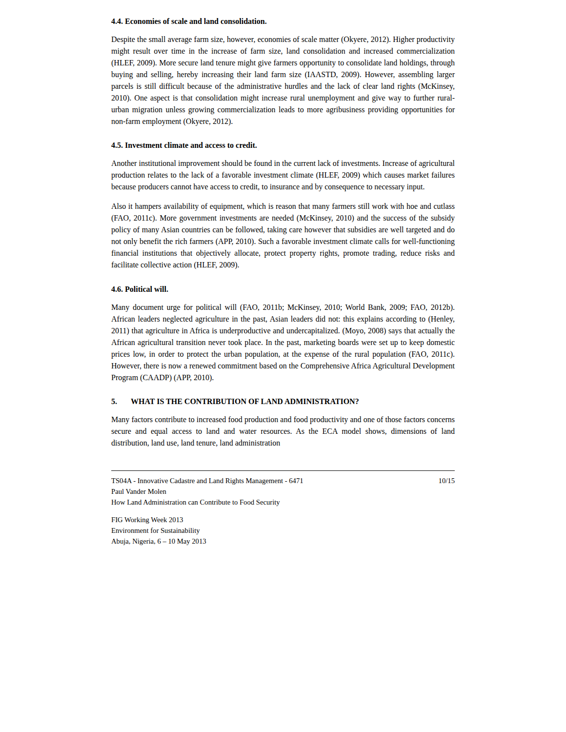4.4. Economies of scale and land consolidation.
Despite the small average farm size, however, economies of scale matter (Okyere, 2012). Higher productivity might result over time in the increase of farm size, land consolidation and increased commercialization (HLEF, 2009). More secure land tenure might give farmers opportunity to consolidate land holdings, through buying and selling, hereby increasing their land farm size (IAASTD, 2009). However, assembling larger parcels is still difficult because of the administrative hurdles and the lack of clear land rights (McKinsey, 2010). One aspect is that consolidation might increase rural unemployment and give way to further rural-urban migration unless growing commercialization leads to more agribusiness providing opportunities for non-farm employment (Okyere, 2012).
4.5. Investment climate and access to credit.
Another institutional improvement should be found in the current lack of investments. Increase of agricultural production relates to the lack of a favorable investment climate (HLEF, 2009) which causes market failures because producers cannot have access to credit, to insurance and by consequence to necessary input.
Also it hampers availability of equipment, which is reason that many farmers still work with hoe and cutlass (FAO, 2011c). More government investments are needed (McKinsey, 2010) and the success of the subsidy policy of many Asian countries can be followed, taking care however that subsidies are well targeted and do not only benefit the rich farmers (APP, 2010). Such a favorable investment climate calls for well-functioning financial institutions that objectively allocate, protect property rights, promote trading, reduce risks and facilitate collective action (HLEF, 2009).
4.6. Political will.
Many document urge for political will (FAO, 2011b; McKinsey, 2010; World Bank, 2009; FAO, 2012b). African leaders neglected agriculture in the past, Asian leaders did not: this explains according to (Henley, 2011) that agriculture in Africa is underproductive and undercapitalized. (Moyo, 2008) says that actually the African agricultural transition never took place. In the past, marketing boards were set up to keep domestic prices low, in order to protect the urban population, at the expense of the rural population (FAO, 2011c). However, there is now a renewed commitment based on the Comprehensive Africa Agricultural Development Program (CAADP) (APP, 2010).
5. WHAT IS THE CONTRIBUTION OF LAND ADMINISTRATION?
Many factors contribute to increased food production and food productivity and one of those factors concerns secure and equal access to land and water resources. As the ECA model shows, dimensions of land distribution, land use, land tenure, land administration
10/15
TS04A - Innovative Cadastre and Land Rights Management - 6471
Paul Vander Molen
How Land Administration can Contribute to Food Security
FIG Working Week 2013
Environment for Sustainability
Abuja, Nigeria, 6 – 10 May 2013